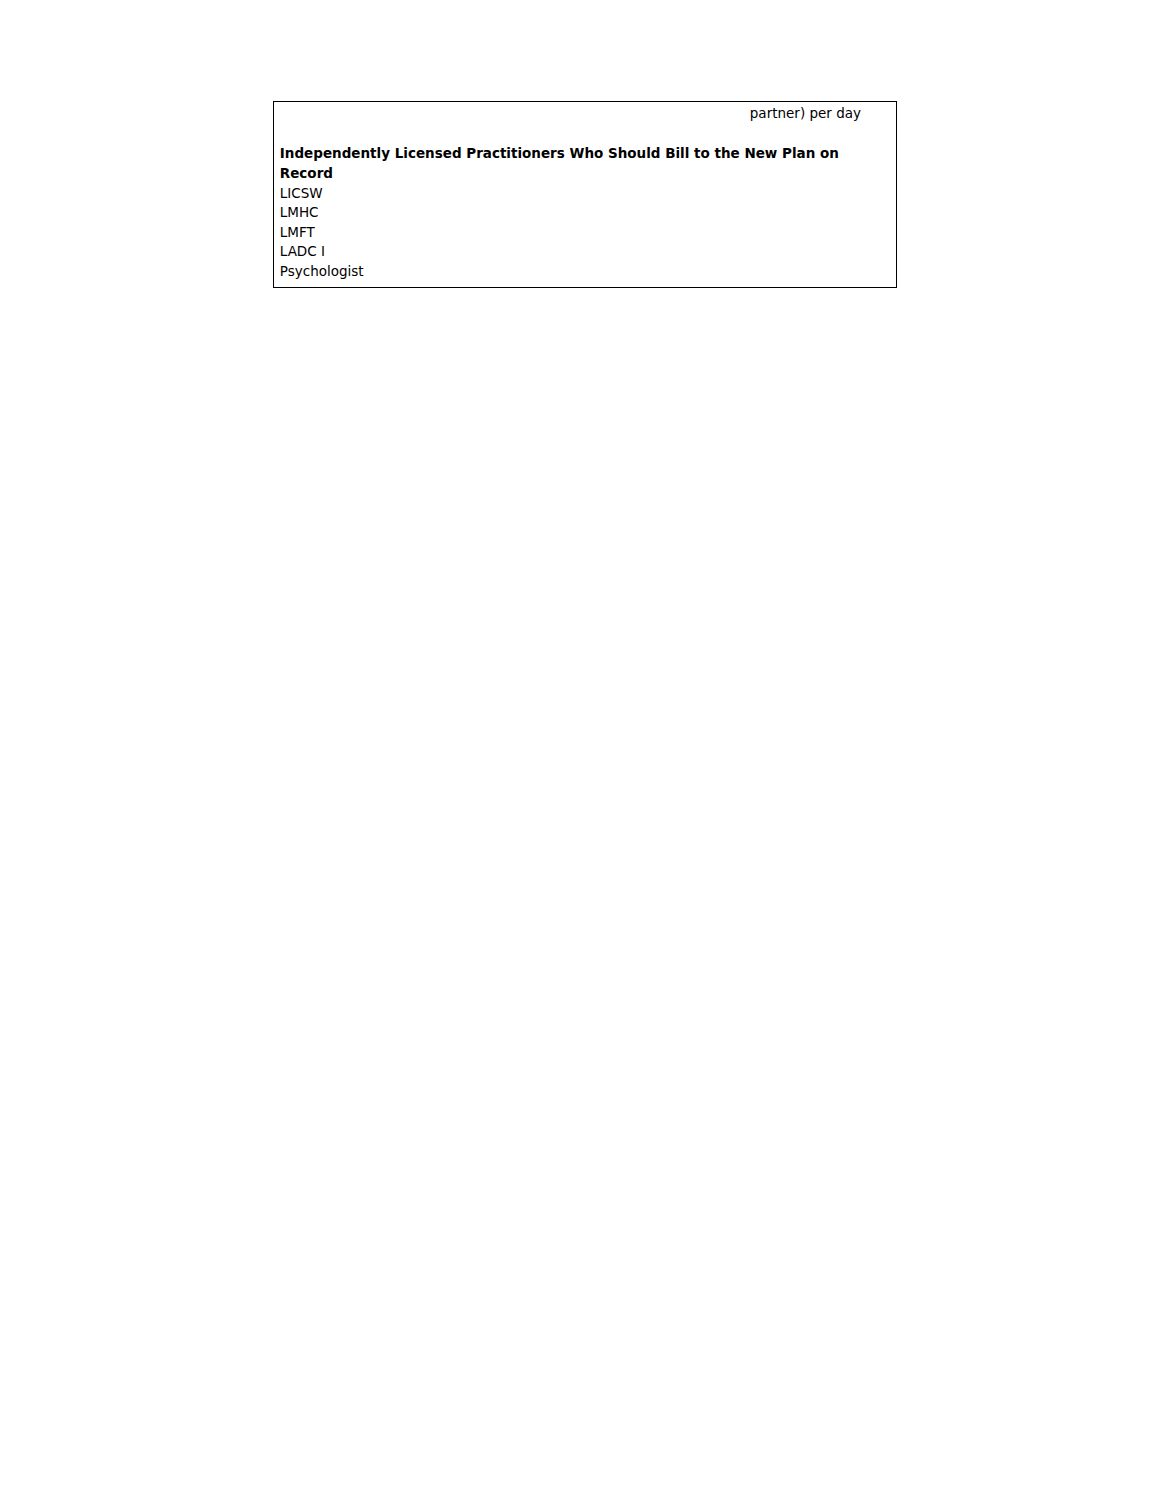| partner) per day Independently Licensed Practitioners Who Should Bill to the New Plan on Record LICSW LMHC LMFT LADC I Psychologist |